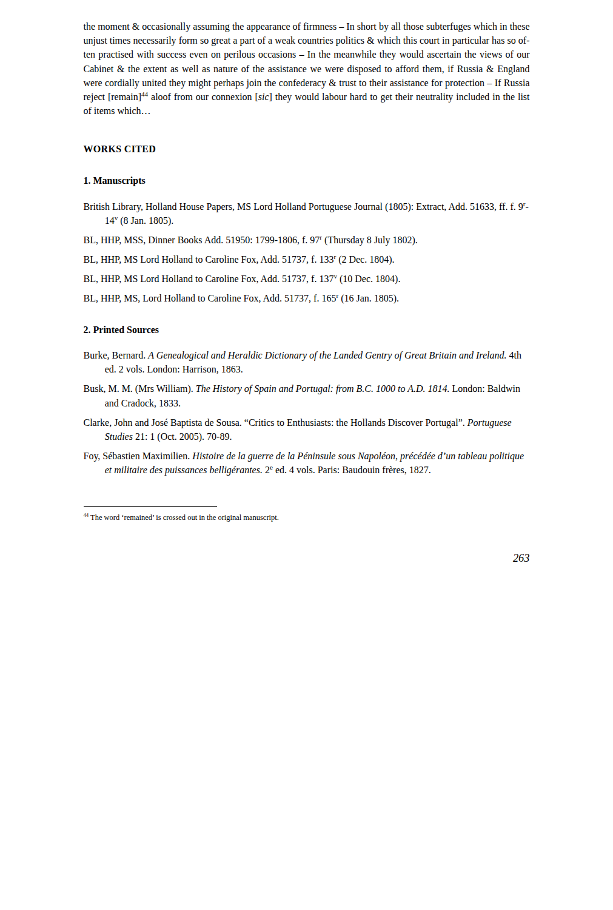the moment & occasionally assuming the appearance of firmness – In short by all those subterfuges which in these unjust times necessarily form so great a part of a weak countries politics & which this court in particular has so often practised with success even on perilous occasions – In the meanwhile they would ascertain the views of our Cabinet & the extent as well as nature of the assistance we were disposed to afford them, if Russia & England were cordially united they might perhaps join the confederacy & trust to their assistance for protection – If Russia reject [remain]44 aloof from our connexion [sic] they would labour hard to get their neutrality included in the list of items which…
Works Cited
1. Manuscripts
British Library, Holland House Papers, MS Lord Holland Portuguese Journal (1805): Extract, Add. 51633, ff. f. 9r-14v (8 Jan. 1805).
BL, HHP, MSS, Dinner Books Add. 51950: 1799-1806, f. 97r (Thursday 8 July 1802).
BL, HHP, MS Lord Holland to Caroline Fox, Add. 51737, f. 133r (2 Dec. 1804).
BL, HHP, MS Lord Holland to Caroline Fox, Add. 51737, f. 137v (10 Dec. 1804).
BL, HHP, MS, Lord Holland to Caroline Fox, Add. 51737, f. 165r (16 Jan. 1805).
2. Printed Sources
Burke, Bernard. A Genealogical and Heraldic Dictionary of the Landed Gentry of Great Britain and Ireland. 4th ed. 2 vols. London: Harrison, 1863.
Busk, M. M. (Mrs William). The History of Spain and Portugal: from B.C. 1000 to A.D. 1814. London: Baldwin and Cradock, 1833.
Clarke, John and José Baptista de Sousa. “Critics to Enthusiasts: the Hollands Discover Portugal”. Portuguese Studies 21: 1 (Oct. 2005). 70-89.
Foy, Sébastien Maximilien. Histoire de la guerre de la Péninsule sous Napoléon, précédée d’un tableau politique et militaire des puissances belligérantes. 2e ed. 4 vols. Paris: Baudouin frères, 1827.
44 The word ‘remained’ is crossed out in the original manuscript.
263